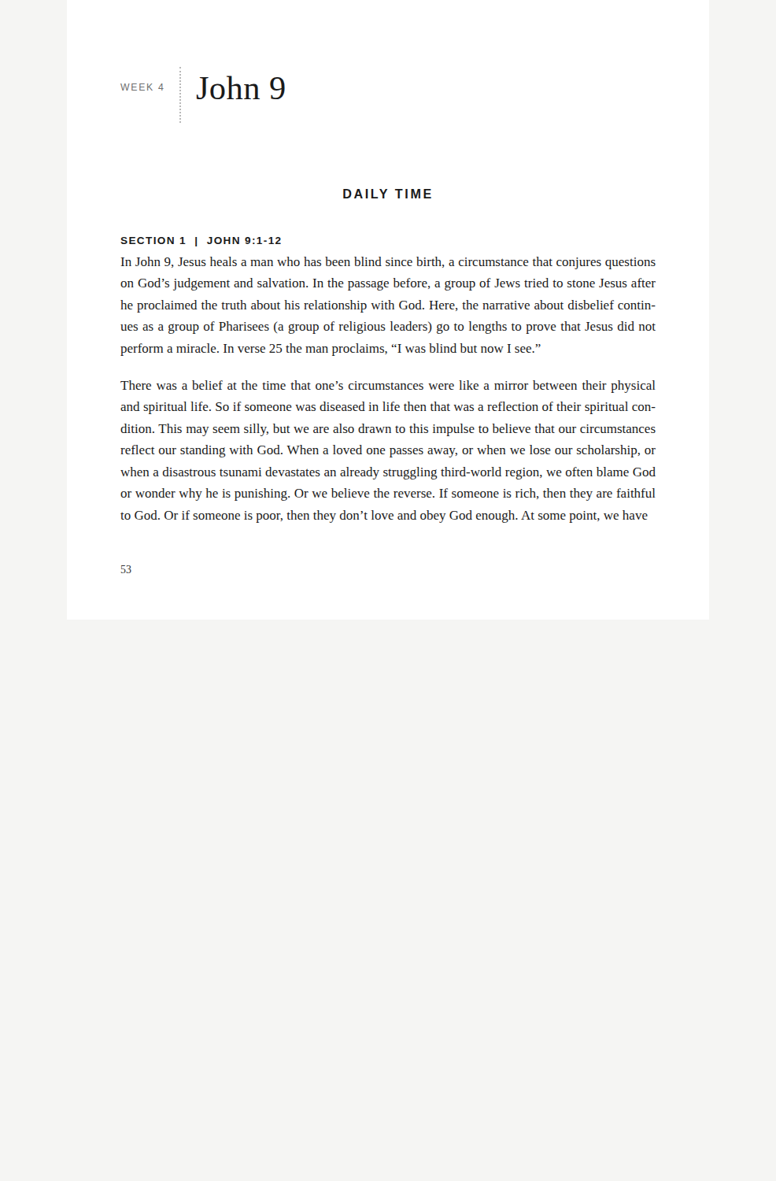Week 4
John 9
Daily Time
Section 1 | John 9:1-12
In John 9, Jesus heals a man who has been blind since birth, a circumstance that conjures questions on God’s judgement and salvation. In the passage before, a group of Jews tried to stone Jesus after he proclaimed the truth about his relationship with God. Here, the narrative about disbelief continues as a group of Pharisees (a group of religious leaders) go to lengths to prove that Jesus did not perform a miracle. In verse 25 the man proclaims, “I was blind but now I see.”
There was a belief at the time that one’s circumstances were like a mirror between their physical and spiritual life. So if someone was diseased in life then that was a reflection of their spiritual condition. This may seem silly, but we are also drawn to this impulse to believe that our circumstances reflect our standing with God. When a loved one passes away, or when we lose our scholarship, or when a disastrous tsunami devastates an already struggling third-world region, we often blame God or wonder why he is punishing. Or we believe the reverse. If someone is rich, then they are faithful to God. Or if someone is poor, then they don’t love and obey God enough. At some point, we have
53